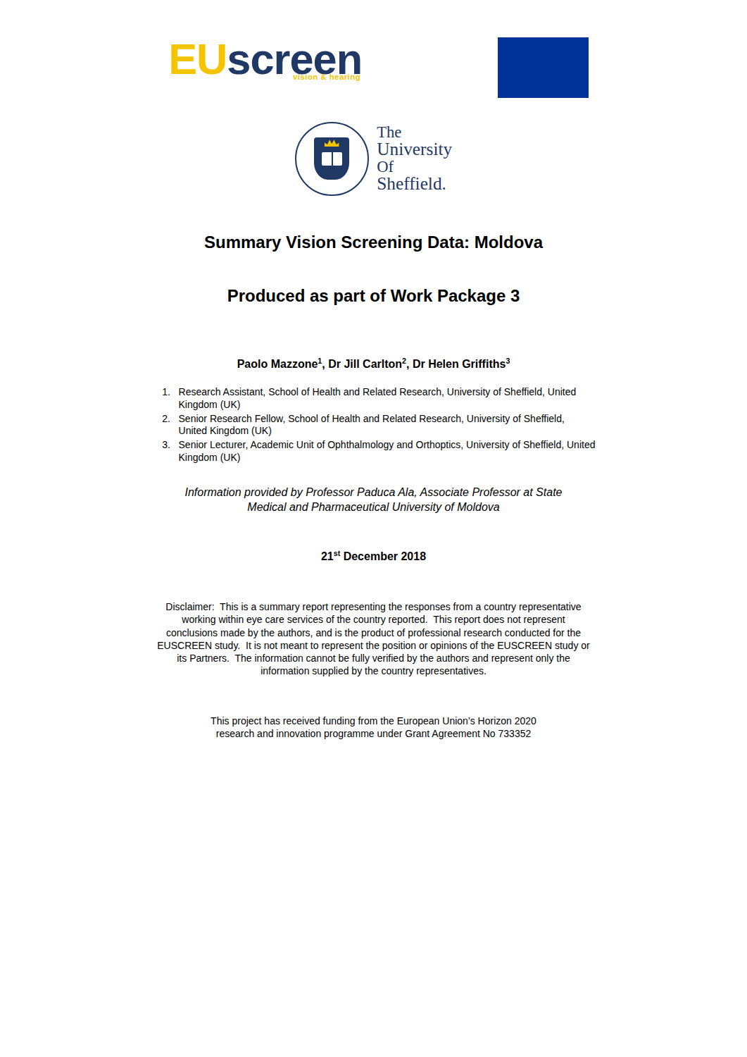EU screen vision & hearing
The University Of Sheffield.
Summary Vision Screening Data: Moldova
Produced as part of Work Package 3
Paolo Mazzone1, Dr Jill Carlton2, Dr Helen Griffiths3
Research Assistant, School of Health and Related Research, University of Sheffield, United Kingdom (UK)
Senior Research Fellow, School of Health and Related Research, University of Sheffield, United Kingdom (UK)
Senior Lecturer, Academic Unit of Ophthalmology and Orthoptics, University of Sheffield, United Kingdom (UK)
Information provided by Professor Paduca Ala, Associate Professor at State Medical and Pharmaceutical University of Moldova
21st December 2018
Disclaimer: This is a summary report representing the responses from a country representative working within eye care services of the country reported. This report does not represent conclusions made by the authors, and is the product of professional research conducted for the EUSCREEN study. It is not meant to represent the position or opinions of the EUSCREEN study or its Partners. The information cannot be fully verified by the authors and represent only the information supplied by the country representatives.
This project has received funding from the European Union’s Horizon 2020 research and innovation programme under Grant Agreement No 733352